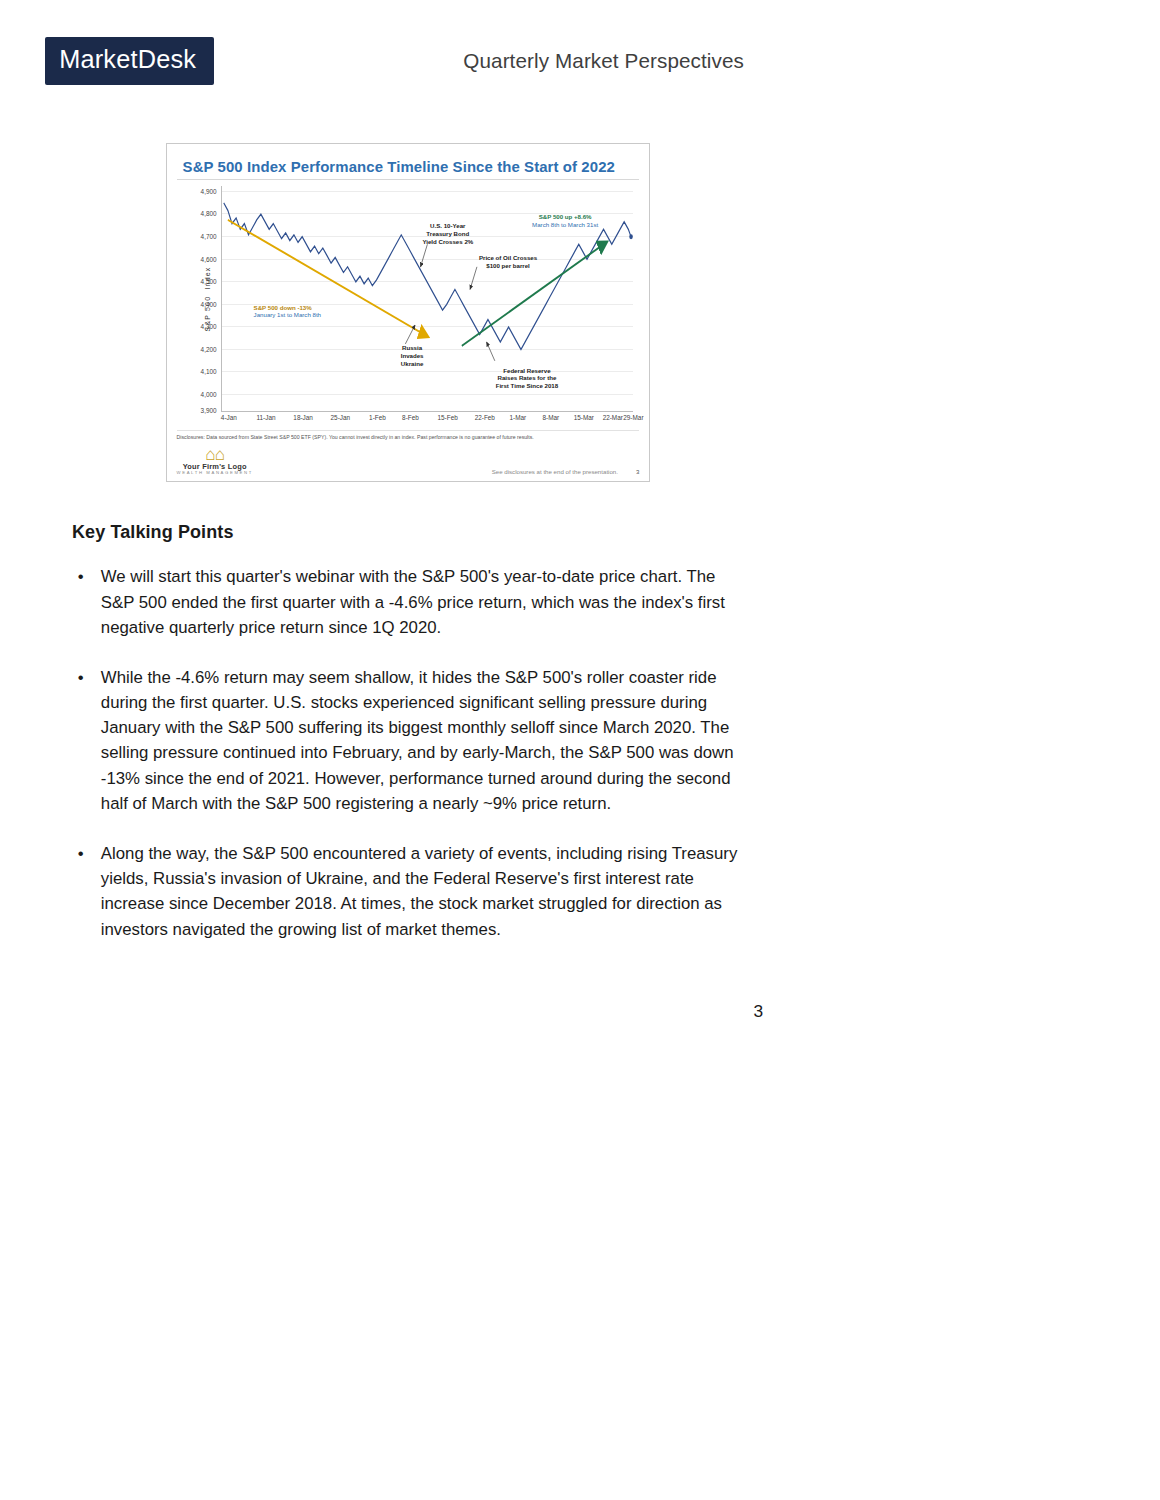MarketDesk
Quarterly Market Perspectives
S&P 500 Index Performance Timeline Since the Start of 2022
S&P 500 Index
4,900 4,800 4,700 4,600 4,500 4,400 4,300 4,200 4,100 4,000 3,900
S&P 500 up +8.6% March 8th to March 31st
U.S. 10-Year
Treasury Bond
Yield Crosses 2%
Price of Oil Crosses
$100 per barrel
S&P 500 down -13% January 1st to March 8th
Russia
Invades
Ukraine
Federal Reserve
Raises Rates for the
First Time Since 2018
4-Jan 11-Jan 18-Jan 25-Jan 1-Feb 8-Feb 15-Feb 22-Feb 1-Mar 8-Mar 15-Mar 22-Mar 29-Mar
Disclosures: Data sourced from State Street S&P 500 ETF (SPY). You cannot invest directly in an index. Past performance is no guarantee of future results.
⌂⌂
Your Firm's Logo
WEALTH MANAGEMENT
See disclosures at the end of the presentation. 3
Key Talking Points
We will start this quarter's webinar with the S&P 500's year-to-date price chart. The S&P 500 ended the first quarter with a -4.6% price return, which was the index's first negative quarterly price return since 1Q 2020.
While the -4.6% return may seem shallow, it hides the S&P 500's roller coaster ride during the first quarter. U.S. stocks experienced significant selling pressure during January with the S&P 500 suffering its biggest monthly selloff since March 2020. The selling pressure continued into February, and by early-March, the S&P 500 was down -13% since the end of 2021. However, performance turned around during the second half of March with the S&P 500 registering a nearly ~9% price return.
Along the way, the S&P 500 encountered a variety of events, including rising Treasury yields, Russia's invasion of Ukraine, and the Federal Reserve's first interest rate increase since December 2018. At times, the stock market struggled for direction as investors navigated the growing list of market themes.
3